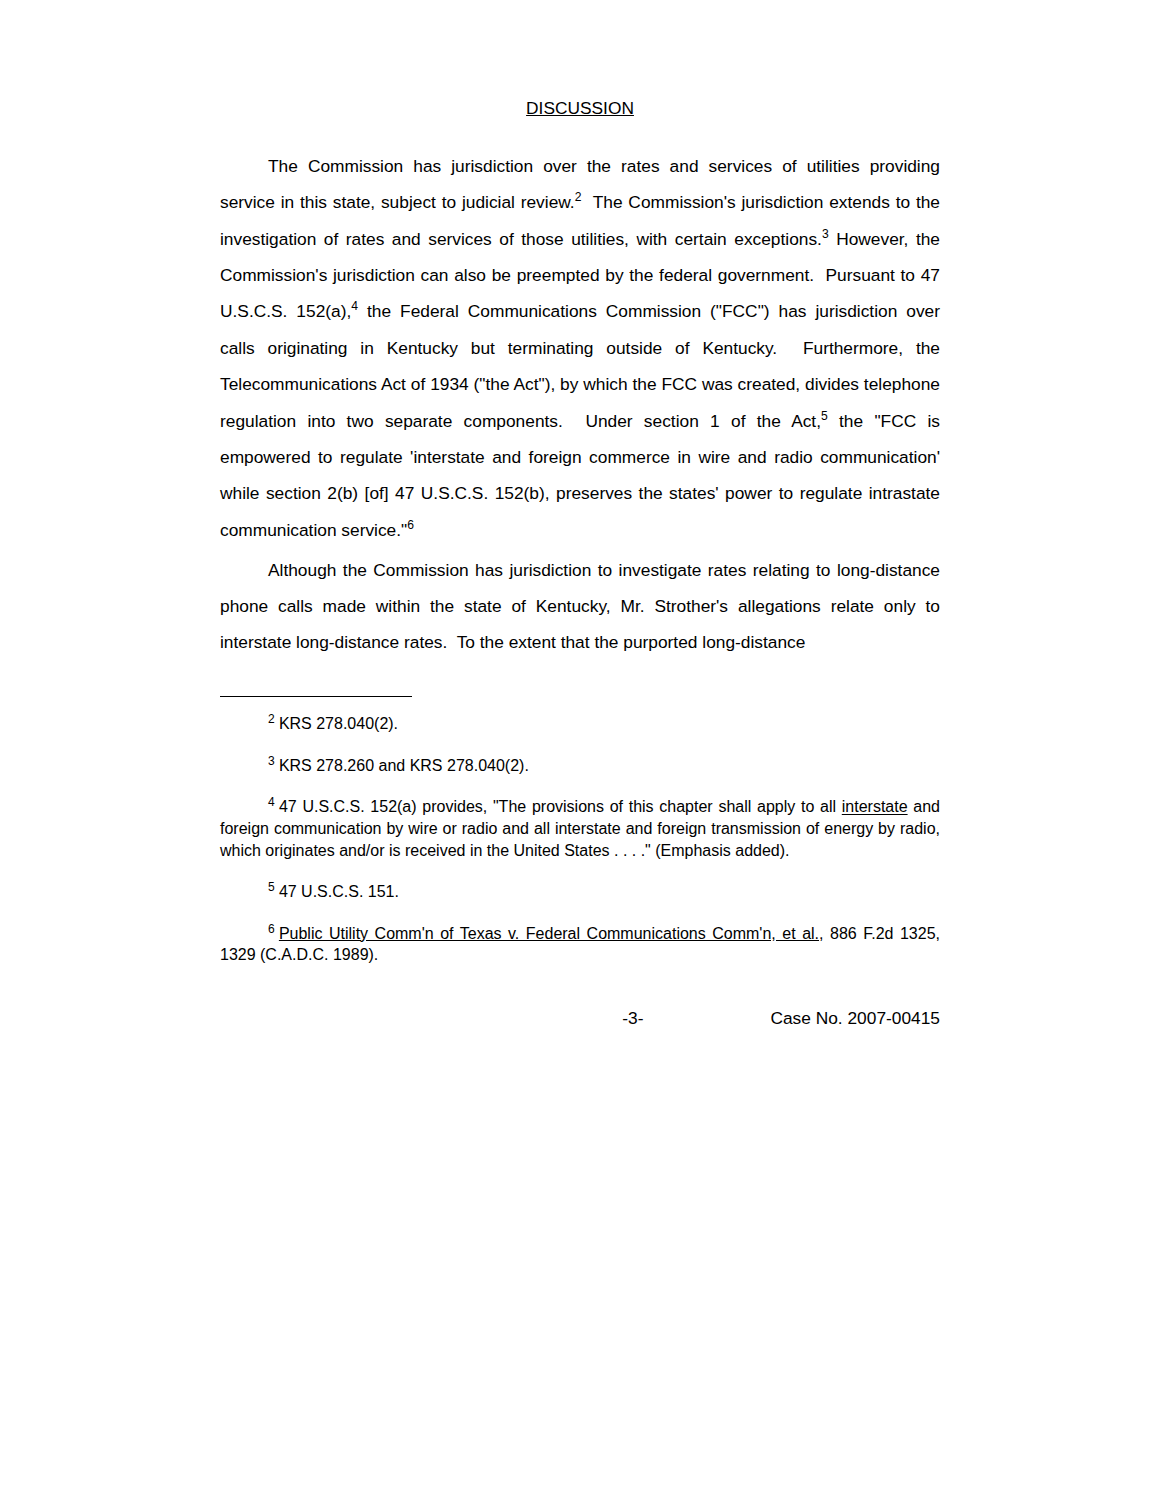DISCUSSION
The Commission has jurisdiction over the rates and services of utilities providing service in this state, subject to judicial review.2 The Commission's jurisdiction extends to the investigation of rates and services of those utilities, with certain exceptions.3 However, the Commission's jurisdiction can also be preempted by the federal government. Pursuant to 47 U.S.C.S. 152(a),4 the Federal Communications Commission ("FCC") has jurisdiction over calls originating in Kentucky but terminating outside of Kentucky. Furthermore, the Telecommunications Act of 1934 ("the Act"), by which the FCC was created, divides telephone regulation into two separate components. Under section 1 of the Act,5 the "FCC is empowered to regulate 'interstate and foreign commerce in wire and radio communication' while section 2(b) [of] 47 U.S.C.S. 152(b), preserves the states' power to regulate intrastate communication service."6
Although the Commission has jurisdiction to investigate rates relating to long-distance phone calls made within the state of Kentucky, Mr. Strother's allegations relate only to interstate long-distance rates. To the extent that the purported long-distance
2 KRS 278.040(2).
3 KRS 278.260 and KRS 278.040(2).
447 U.S.C.S. 152(a) provides, "The provisions of this chapter shall apply to all interstate and foreign communication by wire or radio and all interstate and foreign transmission of energy by radio, which originates and/or is received in the United States . . . ." (Emphasis added).
547 U.S.C.S. 151.
6 Public Utility Comm'n of Texas v. Federal Communications Comm'n, et al., 886 F.2d 1325, 1329 (C.A.D.C. 1989).
-3-
Case No. 2007-00415